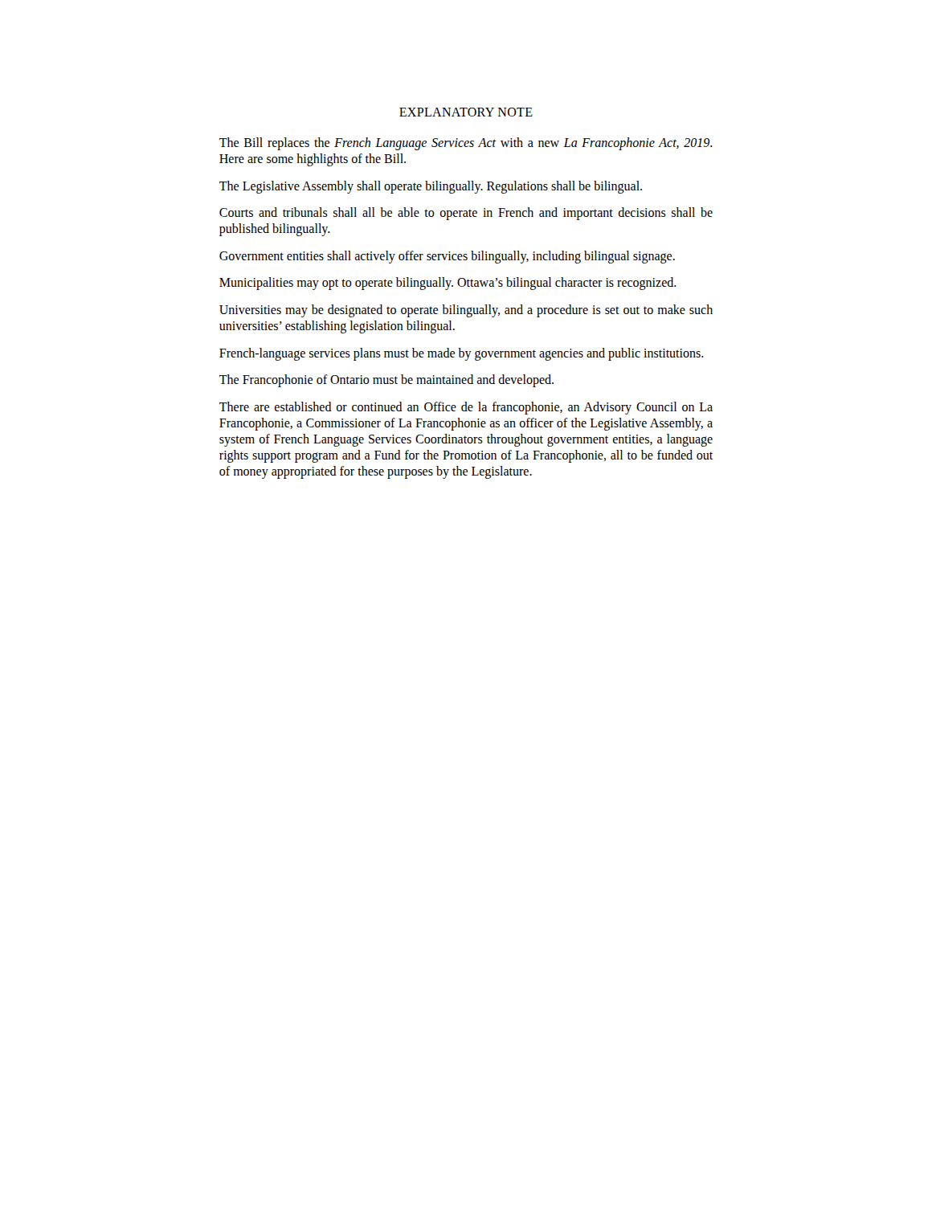EXPLANATORY NOTE
The Bill replaces the French Language Services Act with a new La Francophonie Act, 2019. Here are some highlights of the Bill.
The Legislative Assembly shall operate bilingually. Regulations shall be bilingual.
Courts and tribunals shall all be able to operate in French and important decisions shall be published bilingually.
Government entities shall actively offer services bilingually, including bilingual signage.
Municipalities may opt to operate bilingually. Ottawa’s bilingual character is recognized.
Universities may be designated to operate bilingually, and a procedure is set out to make such universities’ establishing legislation bilingual.
French-language services plans must be made by government agencies and public institutions.
The Francophonie of Ontario must be maintained and developed.
There are established or continued an Office de la francophonie, an Advisory Council on La Francophonie, a Commissioner of La Francophonie as an officer of the Legislative Assembly, a system of French Language Services Coordinators throughout government entities, a language rights support program and a Fund for the Promotion of La Francophonie, all to be funded out of money appropriated for these purposes by the Legislature.